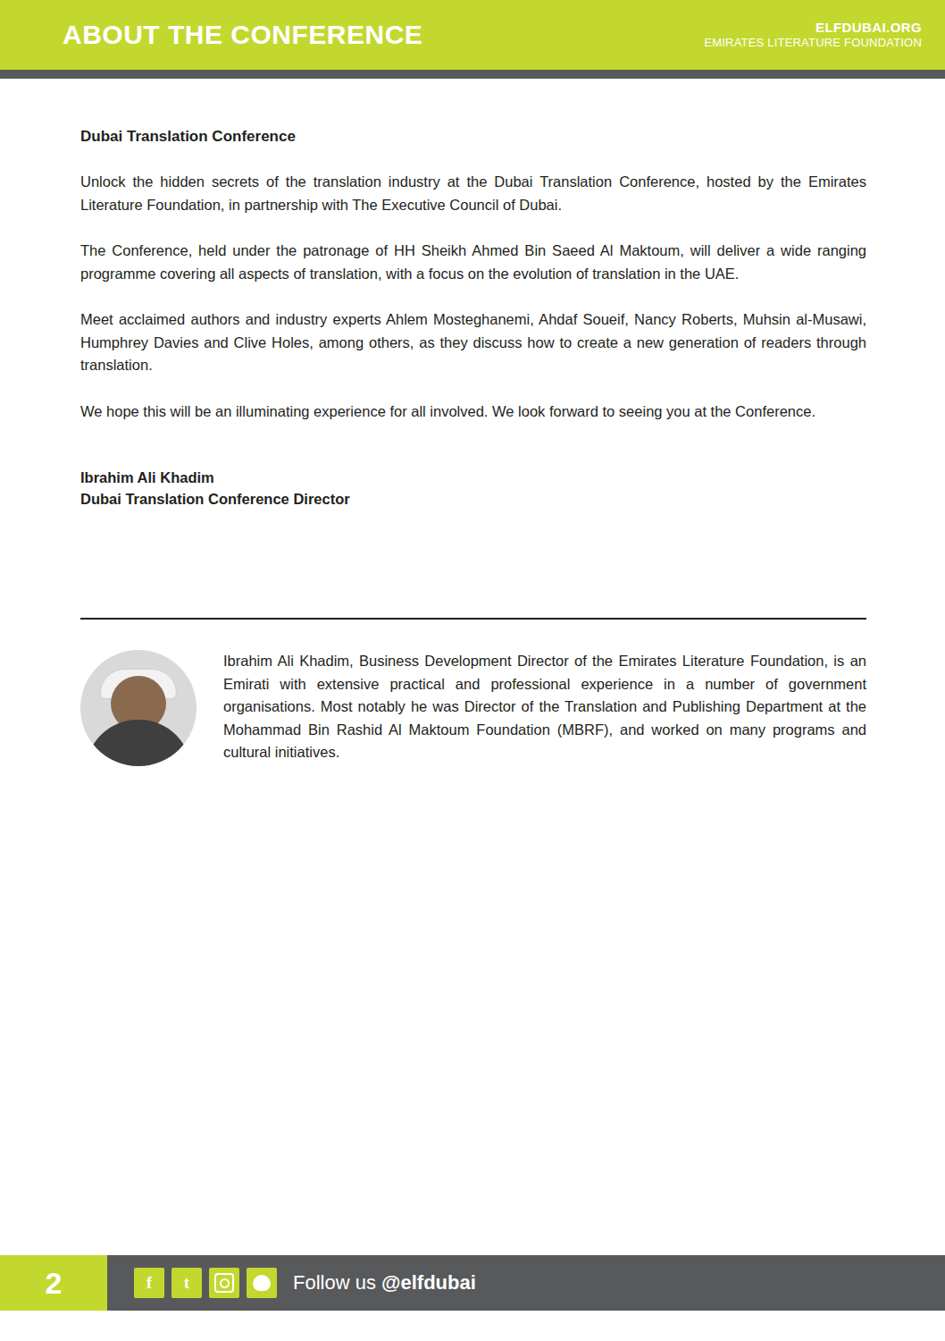About the Conference
ELFDUBAI.ORG
EMIRATES LITERATURE FOUNDATION
Dubai Translation Conference
Unlock the hidden secrets of the translation industry at the Dubai Translation Conference, hosted by the Emirates Literature Foundation, in partnership with The Executive Council of Dubai.
The Conference, held under the patronage of HH Sheikh Ahmed Bin Saeed Al Maktoum, will deliver a wide ranging programme covering all aspects of translation, with a focus on the evolution of translation in the UAE.
Meet acclaimed authors and industry experts Ahlem Mosteghanemi, Ahdaf Soueif, Nancy Roberts, Muhsin al-Musawi, Humphrey Davies and Clive Holes, among others, as they discuss how to create a new generation of readers through translation.
We hope this will be an illuminating experience for all involved. We look forward to seeing you at the Conference.
Ibrahim Ali Khadim
Dubai Translation Conference Director
Ibrahim Ali Khadim, Business Development Director of the Emirates Literature Foundation, is an Emirati with extensive practical and professional experience in a number of government organisations. Most notably he was Director of the Translation and Publishing Department at the Mohammad Bin Rashid Al Maktoum Foundation (MBRF), and worked on many programs and cultural initiatives.
2
f t
Follow us @elfdubai